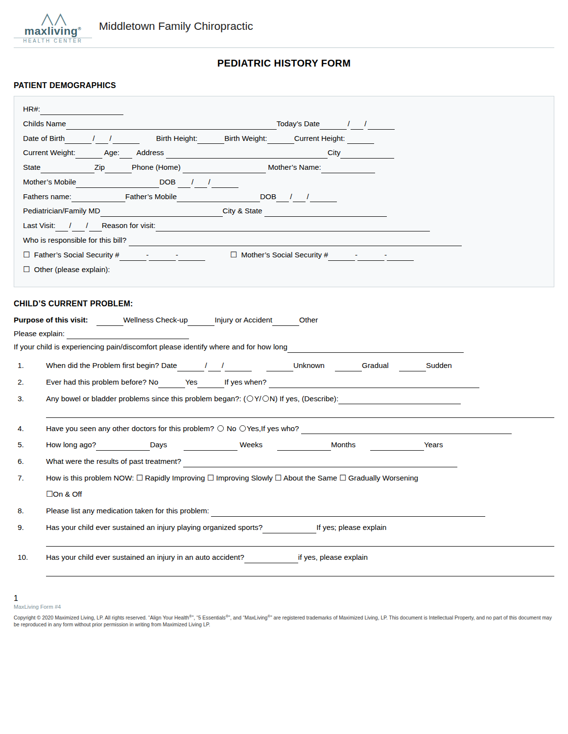△△ maxliving®
HEALTH CENTER
Middletown Family Chiropractic
PEDIATRIC HISTORY FORM
PATIENT DEMOGRAPHICS
HR#:
Childs Name Today’s Date / /
Date of Birth / / Birth Height: Birth Weight: Current Height:
Current Weight: Age: Address City
State Zip Phone (Home) Mother’s Name:
Mother’s Mobile DOB / /
Fathers name: Father’s Mobile DOB / /
Pediatrician/Family MD City & State
Last Visit: / / Reason for visit:
Who is responsible for this bill?
☐ Father’s Social Security # - - ☐ Mother’s Social Security # - -
☐ Other (please explain):
CHILD’S CURRENT PROBLEM:
Purpose of this visit: Wellness Check-up Injury or Accident Other
Please explain:
If your child is experiencing pain/discomfort please identify where and for how long
When did the Problem first begin? Date / / Unknown Gradual Sudden
Ever had this problem before? No Yes If yes when?
Any bowel or bladder problems since this problem began?: ( Y/ N) If yes, (Describe):
Have you seen any other doctors for this problem? No Yes,If yes who?
How long ago? Days Weeks Months Years
What were the results of past treatment?
How is this problem NOW: ☐ Rapidly Improving ☐ Improving Slowly ☐ About the Same ☐ Gradually Worsening
☐On & Off
Please list any medication taken for this problem:
Has your child ever sustained an injury playing organized sports? If yes; please explain
Has your child ever sustained an injury in an auto accident? if yes, please explain
1
MaxLiving Form #4
Copyright © 2020 Maximized Living, LP. All rights reserved. “Align Your Health®”, “5 Essentials®”, and “MaxLiving®” are registered trademarks of Maximized Living, LP. This document is Intellectual Property, and no part of this document may be reproduced in any form without prior permission in writing from Maximized Living LP.